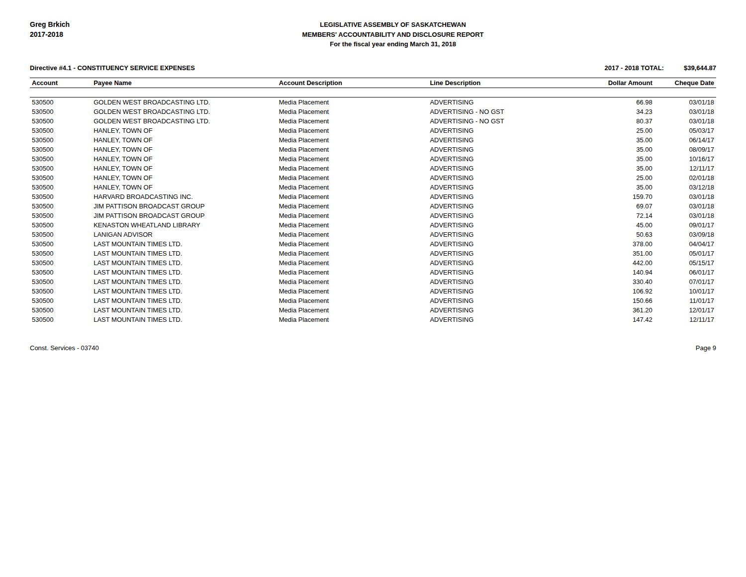Greg Brkich
2017-2018
LEGISLATIVE ASSEMBLY OF SASKATCHEWAN
MEMBERS' ACCOUNTABILITY AND DISCLOSURE REPORT
For the fiscal year ending March 31, 2018
Directive #4.1 - CONSTITUENCY SERVICE EXPENSES
2017 - 2018 TOTAL:$39,644.87
| Account | Payee Name | Account Description | Line Description | Dollar Amount | Cheque Date |
| --- | --- | --- | --- | --- | --- |
| 530500 | GOLDEN WEST BROADCASTING LTD. | Media Placement | ADVERTISING | 66.98 | 03/01/18 |
| 530500 | GOLDEN WEST BROADCASTING LTD. | Media Placement | ADVERTISING - NO GST | 34.23 | 03/01/18 |
| 530500 | GOLDEN WEST BROADCASTING LTD. | Media Placement | ADVERTISING - NO GST | 80.37 | 03/01/18 |
| 530500 | HANLEY, TOWN OF | Media Placement | ADVERTISING | 25.00 | 05/03/17 |
| 530500 | HANLEY, TOWN OF | Media Placement | ADVERTISING | 35.00 | 06/14/17 |
| 530500 | HANLEY, TOWN OF | Media Placement | ADVERTISING | 35.00 | 08/09/17 |
| 530500 | HANLEY, TOWN OF | Media Placement | ADVERTISING | 35.00 | 10/16/17 |
| 530500 | HANLEY, TOWN OF | Media Placement | ADVERTISING | 35.00 | 12/11/17 |
| 530500 | HANLEY, TOWN OF | Media Placement | ADVERTISING | 25.00 | 02/01/18 |
| 530500 | HANLEY, TOWN OF | Media Placement | ADVERTISING | 35.00 | 03/12/18 |
| 530500 | HARVARD BROADCASTING INC. | Media Placement | ADVERTISING | 159.70 | 03/01/18 |
| 530500 | JIM PATTISON BROADCAST GROUP | Media Placement | ADVERTISING | 69.07 | 03/01/18 |
| 530500 | JIM PATTISON BROADCAST GROUP | Media Placement | ADVERTISING | 72.14 | 03/01/18 |
| 530500 | KENASTON WHEATLAND LIBRARY | Media Placement | ADVERTISING | 45.00 | 09/01/17 |
| 530500 | LANIGAN ADVISOR | Media Placement | ADVERTISING | 50.63 | 03/09/18 |
| 530500 | LAST MOUNTAIN TIMES LTD. | Media Placement | ADVERTISING | 378.00 | 04/04/17 |
| 530500 | LAST MOUNTAIN TIMES LTD. | Media Placement | ADVERTISING | 351.00 | 05/01/17 |
| 530500 | LAST MOUNTAIN TIMES LTD. | Media Placement | ADVERTISING | 442.00 | 05/15/17 |
| 530500 | LAST MOUNTAIN TIMES LTD. | Media Placement | ADVERTISING | 140.94 | 06/01/17 |
| 530500 | LAST MOUNTAIN TIMES LTD. | Media Placement | ADVERTISING | 330.40 | 07/01/17 |
| 530500 | LAST MOUNTAIN TIMES LTD. | Media Placement | ADVERTISING | 106.92 | 10/01/17 |
| 530500 | LAST MOUNTAIN TIMES LTD. | Media Placement | ADVERTISING | 150.66 | 11/01/17 |
| 530500 | LAST MOUNTAIN TIMES LTD. | Media Placement | ADVERTISING | 361.20 | 12/01/17 |
| 530500 | LAST MOUNTAIN TIMES LTD. | Media Placement | ADVERTISING | 147.42 | 12/11/17 |
Const. Services - 03740
Page 9